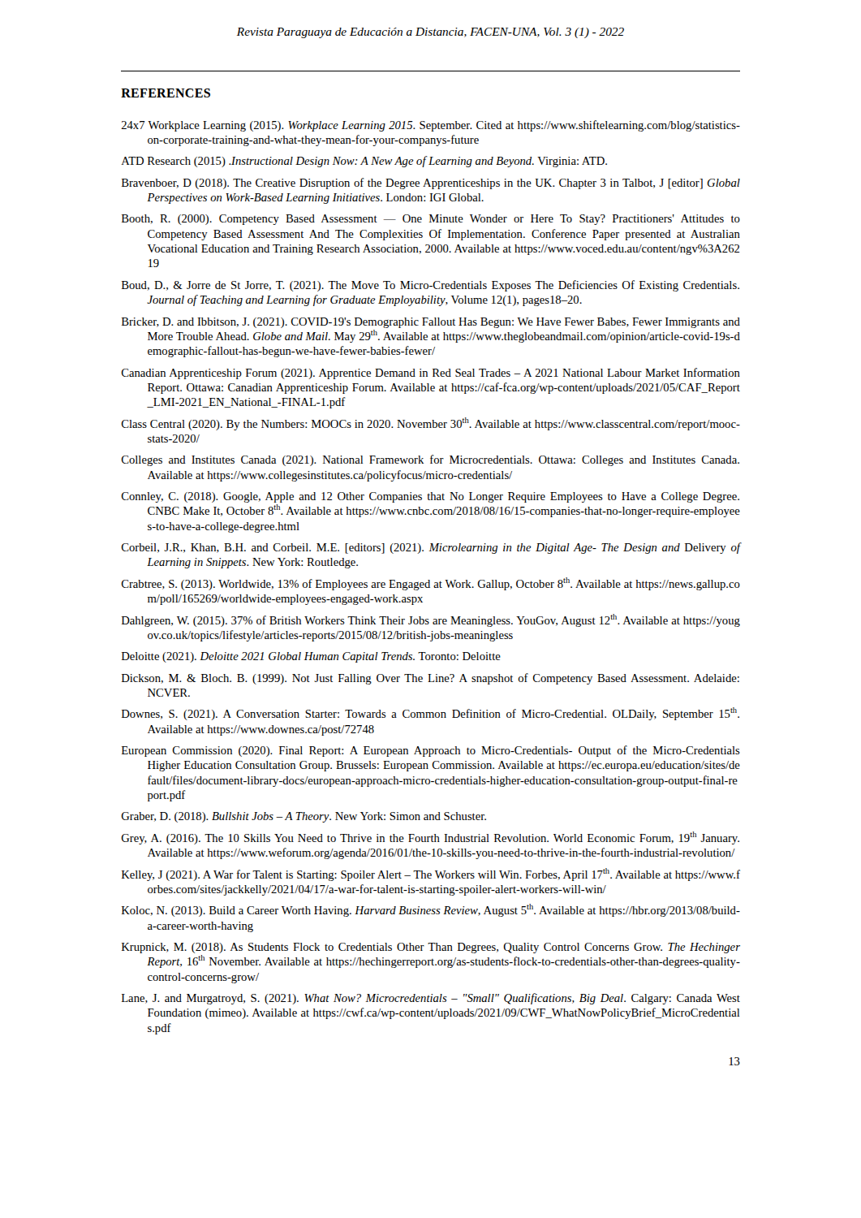Revista Paraguaya de Educación a Distancia, FACEN-UNA, Vol. 3 (1) - 2022
REFERENCES
24x7 Workplace Learning (2015). Workplace Learning 2015. September. Cited at https://www.shiftelearning.com/blog/statistics-on-corporate-training-and-what-they-mean-for-your-companys-future
ATD Research (2015) .Instructional Design Now: A New Age of Learning and Beyond. Virginia: ATD.
Bravenboer, D (2018). The Creative Disruption of the Degree Apprenticeships in the UK. Chapter 3 in Talbot, J [editor] Global Perspectives on Work-Based Learning Initiatives. London: IGI Global.
Booth, R. (2000). Competency Based Assessment — One Minute Wonder or Here To Stay? Practitioners' Attitudes to Competency Based Assessment And The Complexities Of Implementation. Conference Paper presented at Australian Vocational Education and Training Research Association, 2000. Available at https://www.voced.edu.au/content/ngv%3A26219
Boud, D., & Jorre de St Jorre, T. (2021). The Move To Micro-Credentials Exposes The Deficiencies Of Existing Credentials. Journal of Teaching and Learning for Graduate Employability, Volume 12(1), pages18–20.
Bricker, D. and Ibbitson, J. (2021). COVID-19's Demographic Fallout Has Begun: We Have Fewer Babes, Fewer Immigrants and More Trouble Ahead. Globe and Mail. May 29th. Available at https://www.theglobeandmail.com/opinion/article-covid-19s-demographic-fallout-has-begun-we-have-fewer-babies-fewer/
Canadian Apprenticeship Forum (2021). Apprentice Demand in Red Seal Trades – A 2021 National Labour Market Information Report. Ottawa: Canadian Apprenticeship Forum. Available at https://caf-fca.org/wp-content/uploads/2021/05/CAF_Report_LMI-2021_EN_National_-FINAL-1.pdf
Class Central (2020). By the Numbers: MOOCs in 2020. November 30th. Available at https://www.classcentral.com/report/mooc-stats-2020/
Colleges and Institutes Canada (2021). National Framework for Microcredentials. Ottawa: Colleges and Institutes Canada. Available at https://www.collegesinstitutes.ca/policyfocus/micro-credentials/
Connley, C. (2018). Google, Apple and 12 Other Companies that No Longer Require Employees to Have a College Degree. CNBC Make It, October 8th. Available at https://www.cnbc.com/2018/08/16/15-companies-that-no-longer-require-employees-to-have-a-college-degree.html
Corbeil, J.R., Khan, B.H. and Corbeil. M.E. [editors] (2021). Microlearning in the Digital Age- The Design and Delivery of Learning in Snippets. New York: Routledge.
Crabtree, S. (2013). Worldwide, 13% of Employees are Engaged at Work. Gallup, October 8th. Available at https://news.gallup.com/poll/165269/worldwide-employees-engaged-work.aspx
Dahlgreen, W. (2015). 37% of British Workers Think Their Jobs are Meaningless. YouGov, August 12th. Available at https://yougov.co.uk/topics/lifestyle/articles-reports/2015/08/12/british-jobs-meaningless
Deloitte (2021). Deloitte 2021 Global Human Capital Trends. Toronto: Deloitte
Dickson, M. & Bloch. B. (1999). Not Just Falling Over The Line? A snapshot of Competency Based Assessment. Adelaide: NCVER.
Downes, S. (2021). A Conversation Starter: Towards a Common Definition of Micro-Credential. OLDaily, September 15th. Available at https://www.downes.ca/post/72748
European Commission (2020). Final Report: A European Approach to Micro-Credentials- Output of the Micro-Credentials Higher Education Consultation Group. Brussels: European Commission. Available at https://ec.europa.eu/education/sites/default/files/document-library-docs/european-approach-micro-credentials-higher-education-consultation-group-output-final-report.pdf
Graber, D. (2018). Bullshit Jobs – A Theory. New York: Simon and Schuster.
Grey, A. (2016). The 10 Skills You Need to Thrive in the Fourth Industrial Revolution. World Economic Forum, 19th January. Available at https://www.weforum.org/agenda/2016/01/the-10-skills-you-need-to-thrive-in-the-fourth-industrial-revolution/
Kelley, J (2021). A War for Talent is Starting: Spoiler Alert – The Workers will Win. Forbes, April 17th. Available at https://www.forbes.com/sites/jackkelly/2021/04/17/a-war-for-talent-is-starting-spoiler-alert-workers-will-win/
Koloc, N. (2013). Build a Career Worth Having. Harvard Business Review, August 5th. Available at https://hbr.org/2013/08/build-a-career-worth-having
Krupnick, M. (2018). As Students Flock to Credentials Other Than Degrees, Quality Control Concerns Grow. The Hechinger Report, 16th November. Available at https://hechingerreport.org/as-students-flock-to-credentials-other-than-degrees-quality-control-concerns-grow/
Lane, J. and Murgatroyd, S. (2021). What Now? Microcredentials – "Small" Qualifications, Big Deal. Calgary: Canada West Foundation (mimeo). Available at https://cwf.ca/wp-content/uploads/2021/09/CWF_WhatNowPolicyBrief_MicroCredentials.pdf
13